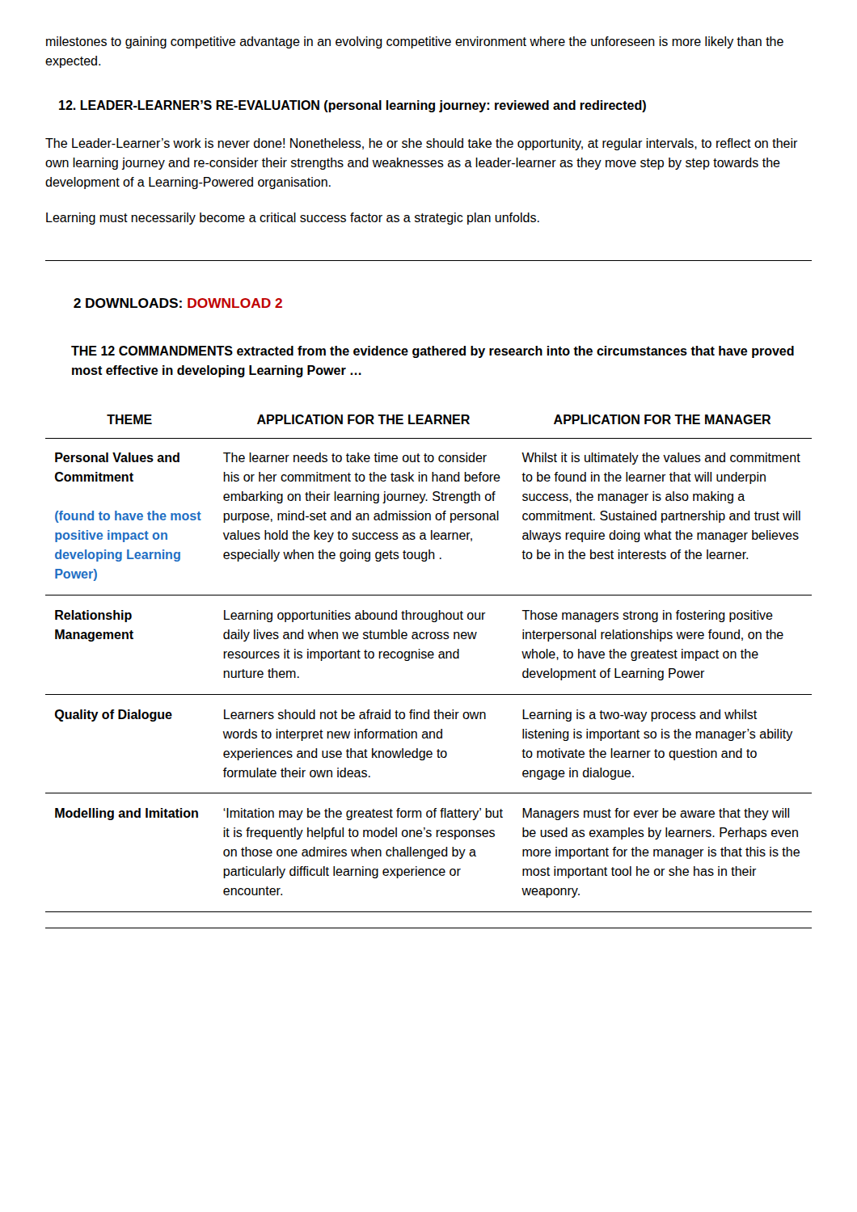milestones to gaining competitive advantage in an evolving competitive environment where the unforeseen is more likely than the expected.
12. LEADER-LEARNER’S RE-EVALUATION (personal learning journey: reviewed and redirected)
The Leader-Learner’s work is never done! Nonetheless, he or she should take the opportunity, at regular intervals, to reflect on their own learning journey and re-consider their strengths and weaknesses as a leader-learner as they move step by step towards the development of a Learning-Powered organisation.
Learning must necessarily become a critical success factor as a strategic plan unfolds.
2 DOWNLOADS: DOWNLOAD 2
THE 12 COMMANDMENTS extracted from the evidence gathered by research into the circumstances that have proved most effective in developing Learning Power …
| THEME | APPLICATION FOR THE LEARNER | APPLICATION FOR THE MANAGER |
| --- | --- | --- |
| Personal Values and Commitment (found to have the most positive impact on developing Learning Power) | The learner needs to take time out to consider his or her commitment to the task in hand before embarking on their learning journey. Strength of purpose, mind-set and an admission of personal values hold the key to success as a learner, especially when the going gets tough . | Whilst it is ultimately the values and commitment to be found in the learner that will underpin success, the manager is also making a commitment. Sustained partnership and trust will always require doing what the manager believes to be in the best interests of the learner. |
| Relationship Management | Learning opportunities abound throughout our daily lives and when we stumble across new resources it is important to recognise and nurture them. | Those managers strong in fostering positive interpersonal relationships were found, on the whole, to have the greatest impact on the development of Learning Power |
| Quality of Dialogue | Learners should not be afraid to find their own words to interpret new information and experiences and use that knowledge to formulate their own ideas. | Learning is a two-way process and whilst listening is important so is the manager’s ability to motivate the learner to question and to engage in dialogue. |
| Modelling and Imitation | ‘Imitation may be the greatest form of flattery’ but it is frequently helpful to model one’s responses on those one admires when challenged by a particularly difficult learning experience or encounter. | Managers must for ever be aware that they will be used as examples by learners. Perhaps even more important for the manager is that this is the most important tool he or she has in their weaponry. |